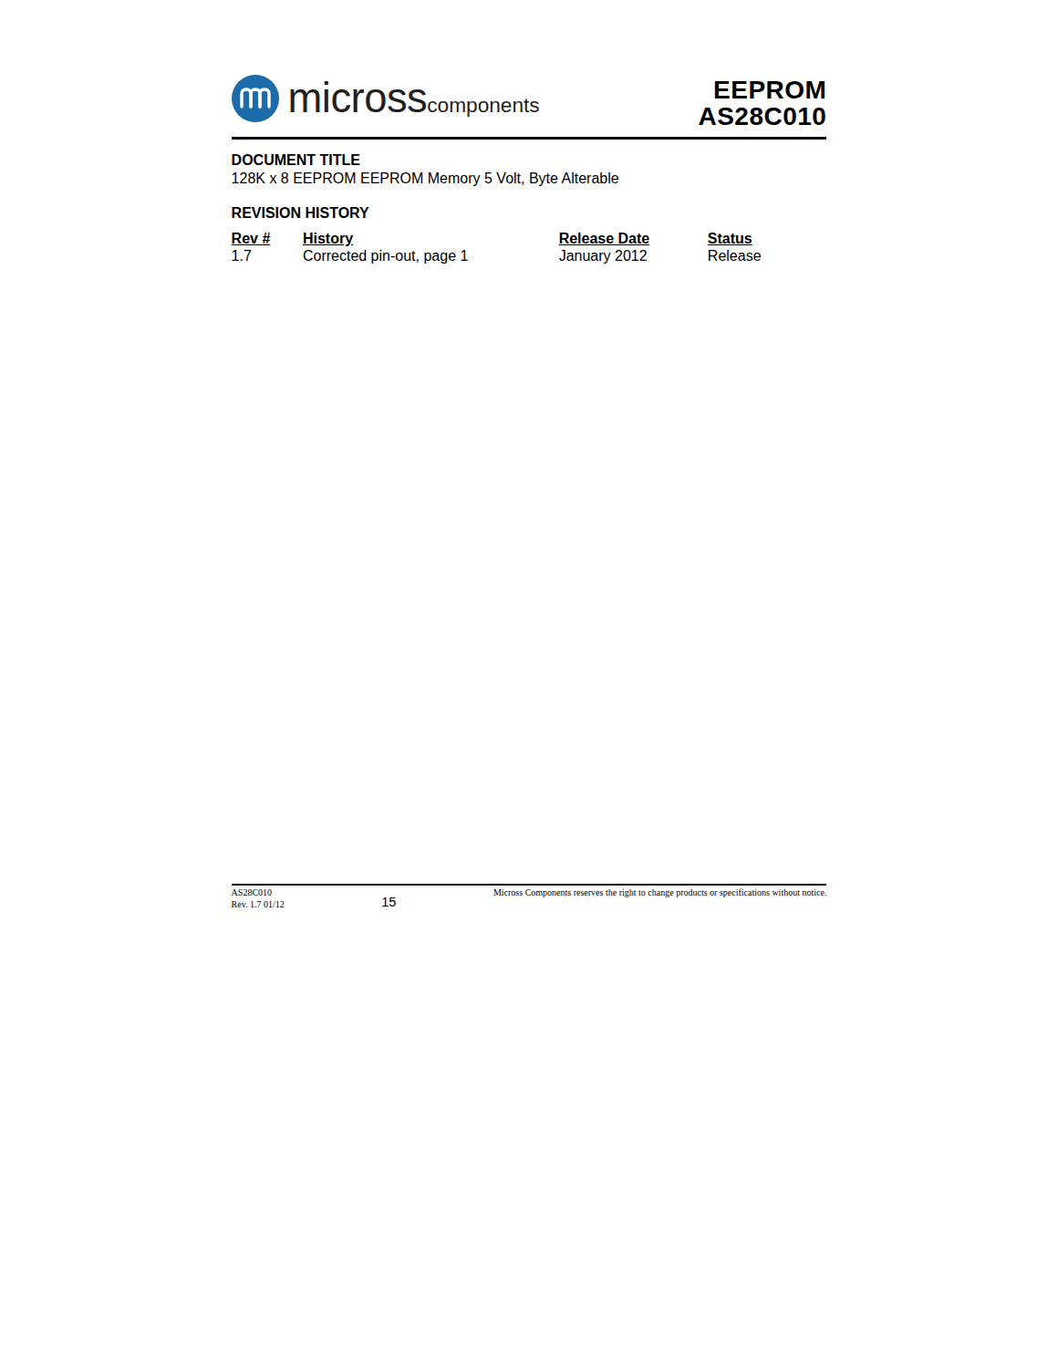microsscomponents
EEPROM
AS28C010
DOCUMENT TITLE
128K x 8 EEPROM EEPROM Memory 5 Volt, Byte Alterable
REVISION HISTORY
| Rev # | History | Release Date | Status |
| --- | --- | --- | --- |
| 1.7 | Corrected pin-out, page 1 | January 2012 | Release |
AS28C010
Rev. 1.7 01/12
15
Micross Components reserves the right to change products or specifications without notice.